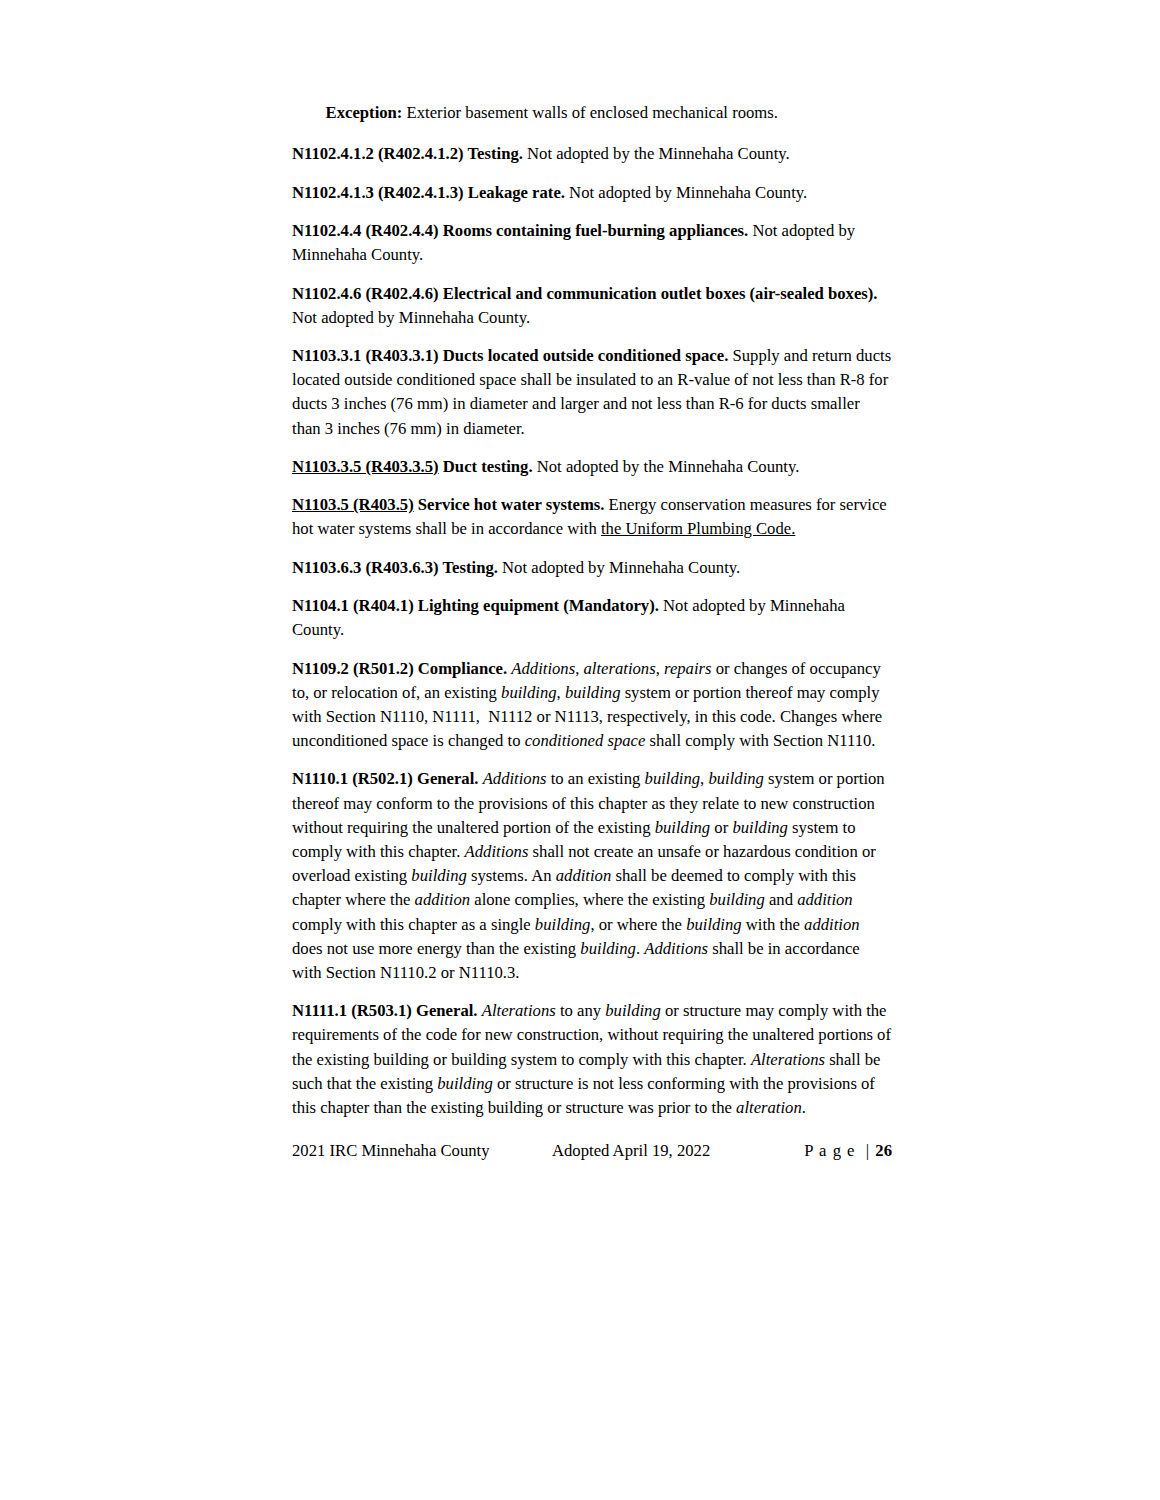Exception: Exterior basement walls of enclosed mechanical rooms.
N1102.4.1.2 (R402.4.1.2) Testing. Not adopted by the Minnehaha County.
N1102.4.1.3 (R402.4.1.3) Leakage rate. Not adopted by Minnehaha County.
N1102.4.4 (R402.4.4) Rooms containing fuel-burning appliances. Not adopted by Minnehaha County.
N1102.4.6 (R402.4.6) Electrical and communication outlet boxes (air-sealed boxes). Not adopted by Minnehaha County.
N1103.3.1 (R403.3.1) Ducts located outside conditioned space. Supply and return ducts located outside conditioned space shall be insulated to an R-value of not less than R-8 for ducts 3 inches (76 mm) in diameter and larger and not less than R-6 for ducts smaller than 3 inches (76 mm) in diameter.
N1103.3.5 (R403.3.5) Duct testing. Not adopted by the Minnehaha County.
N1103.5 (R403.5) Service hot water systems. Energy conservation measures for service hot water systems shall be in accordance with the Uniform Plumbing Code.
N1103.6.3 (R403.6.3) Testing. Not adopted by Minnehaha County.
N1104.1 (R404.1) Lighting equipment (Mandatory). Not adopted by Minnehaha County.
N1109.2 (R501.2) Compliance. Additions, alterations, repairs or changes of occupancy to, or relocation of, an existing building, building system or portion thereof may comply with Section N1110, N1111, N1112 or N1113, respectively, in this code. Changes where unconditioned space is changed to conditioned space shall comply with Section N1110.
N1110.1 (R502.1) General. Additions to an existing building, building system or portion thereof may conform to the provisions of this chapter as they relate to new construction without requiring the unaltered portion of the existing building or building system to comply with this chapter. Additions shall not create an unsafe or hazardous condition or overload existing building systems. An addition shall be deemed to comply with this chapter where the addition alone complies, where the existing building and addition comply with this chapter as a single building, or where the building with the addition does not use more energy than the existing building. Additions shall be in accordance with Section N1110.2 or N1110.3.
N1111.1 (R503.1) General. Alterations to any building or structure may comply with the requirements of the code for new construction, without requiring the unaltered portions of the existing building or building system to comply with this chapter. Alterations shall be such that the existing building or structure is not less conforming with the provisions of this chapter than the existing building or structure was prior to the alteration.
2021 IRC Minnehaha County Adopted April 19, 2022 P a g e | 26